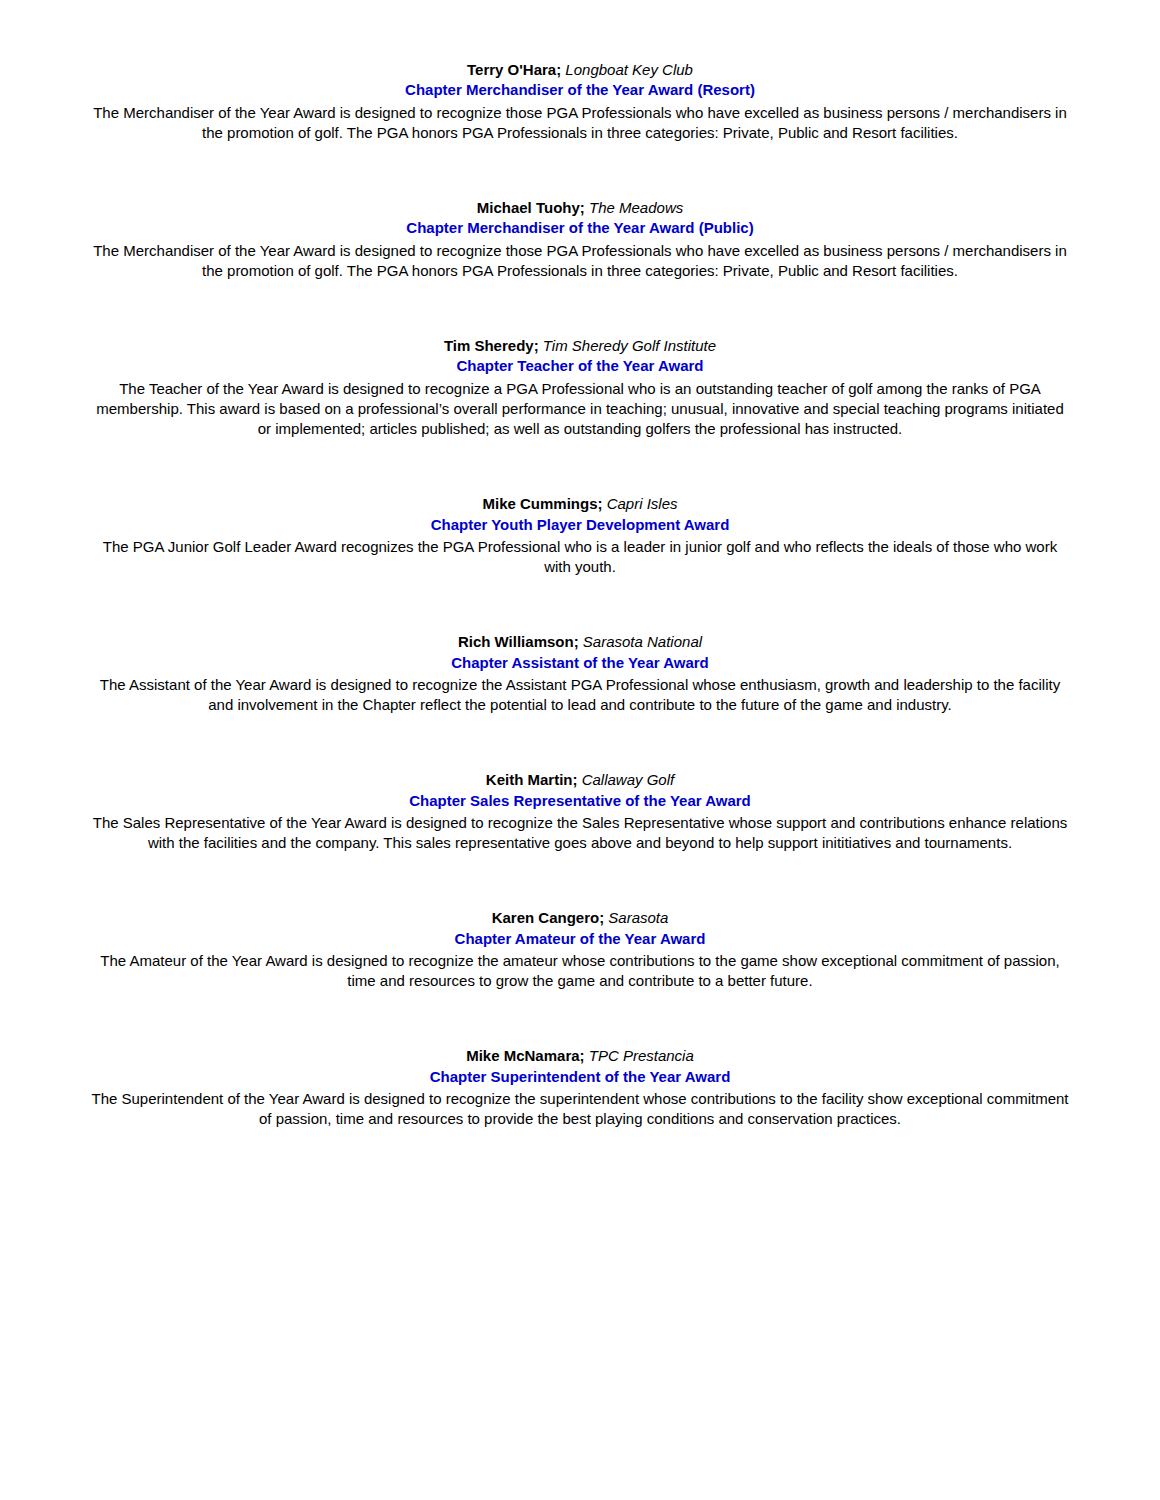Terry O'Hara; Longboat Key Club
Chapter Merchandiser of the Year Award (Resort)
The Merchandiser of the Year Award is designed to recognize those PGA Professionals who have excelled as business persons / merchandisers in the promotion of golf. The PGA honors PGA Professionals in three categories: Private, Public and Resort facilities.
Michael Tuohy; The Meadows
Chapter Merchandiser of the Year Award (Public)
The Merchandiser of the Year Award is designed to recognize those PGA Professionals who have excelled as business persons / merchandisers in the promotion of golf. The PGA honors PGA Professionals in three categories: Private, Public and Resort facilities.
Tim Sheredy; Tim Sheredy Golf Institute
Chapter Teacher of the Year Award
The Teacher of the Year Award is designed to recognize a PGA Professional who is an outstanding teacher of golf among the ranks of PGA membership. This award is based on a professional’s overall performance in teaching; unusual, innovative and special teaching programs initiated or implemented; articles published; as well as outstanding golfers the professional has instructed.
Mike Cummings; Capri Isles
Chapter Youth Player Development Award
The PGA Junior Golf Leader Award recognizes the PGA Professional who is a leader in junior golf and who reflects the ideals of those who work with youth.
Rich Williamson; Sarasota National
Chapter Assistant of the Year Award
The Assistant of the Year Award is designed to recognize the Assistant PGA Professional whose enthusiasm, growth and leadership to the facility and involvement in the Chapter reflect the potential to lead and contribute to the future of the game and industry.
Keith Martin; Callaway Golf
Chapter Sales Representative of the Year Award
The Sales Representative of the Year Award is designed to recognize the Sales Representative whose support and contributions enhance relations with the facilities and the company. This sales representative goes above and beyond to help support inititiatives and tournaments.
Karen Cangero; Sarasota
Chapter Amateur of the Year Award
The Amateur of the Year Award is designed to recognize the amateur whose contributions to the game show exceptional commitment of passion, time and resources to grow the game and contribute to a better future.
Mike McNamara; TPC Prestancia
Chapter Superintendent of the Year Award
The Superintendent of the Year Award is designed to recognize the superintendent whose contributions to the facility show exceptional commitment of passion, time and resources to provide the best playing conditions and conservation practices.